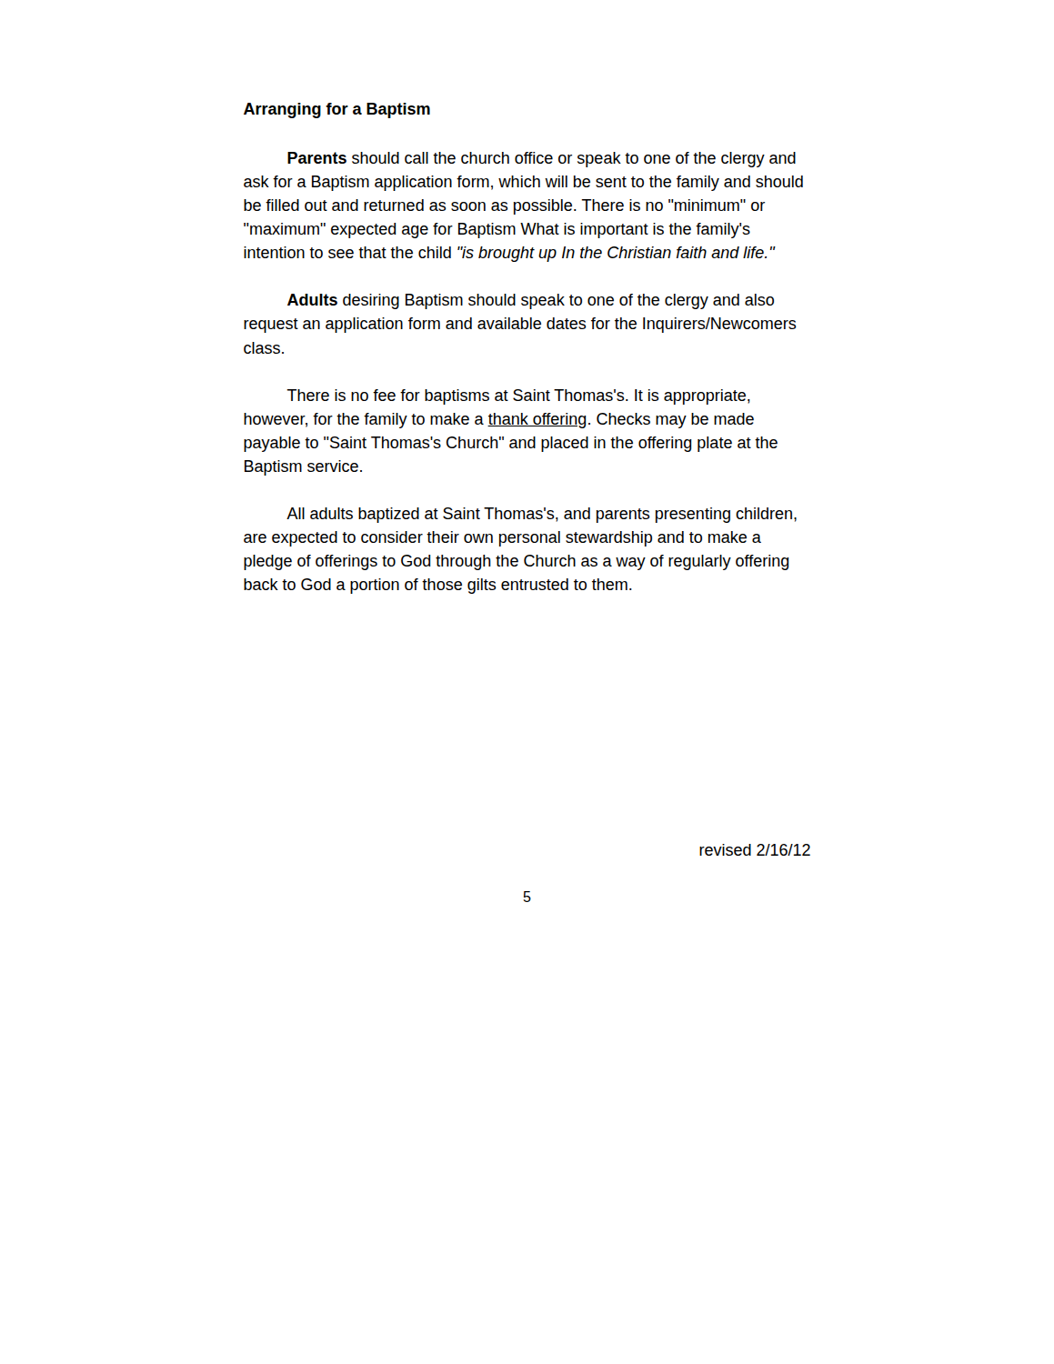Arranging for a Baptism
Parents should call the church office or speak to one of the clergy and ask for a Baptism application form, which will be sent to the family and should be filled out and returned as soon as possible. There is no "minimum" or "maximum" expected age for Baptism What is important is the family's intention to see that the child "is brought up In the Christian faith and life."
Adults desiring Baptism should speak to one of the clergy and also request an application form and available dates for the Inquirers/Newcomers class.
There is no fee for baptisms at Saint Thomas's. It is appropriate, however, for the family to make a thank offering. Checks may be made payable to "Saint Thomas's Church" and placed in the offering plate at the Baptism service.
All adults baptized at Saint Thomas's, and parents presenting children, are expected to consider their own personal stewardship and to make a pledge of offerings to God through the Church as a way of regularly offering back to God a portion of those gilts entrusted to them.
revised 2/16/12
5